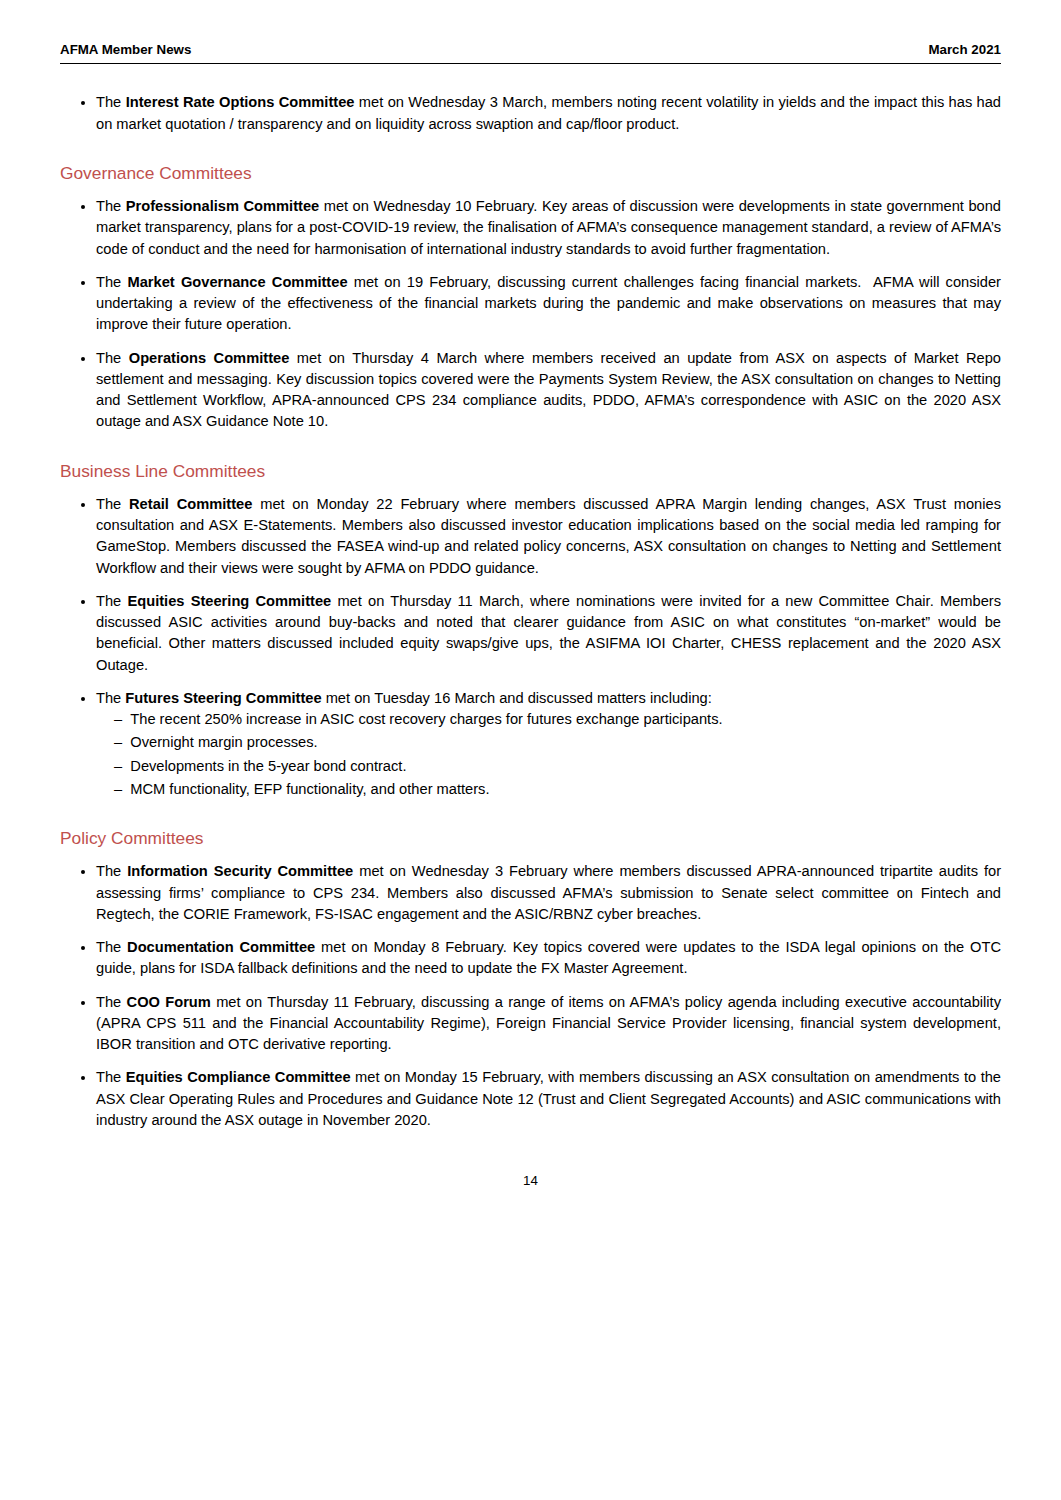AFMA Member News March 2021
The Interest Rate Options Committee met on Wednesday 3 March, members noting recent volatility in yields and the impact this has had on market quotation / transparency and on liquidity across swaption and cap/floor product.
Governance Committees
The Professionalism Committee met on Wednesday 10 February. Key areas of discussion were developments in state government bond market transparency, plans for a post-COVID-19 review, the finalisation of AFMA’s consequence management standard, a review of AFMA’s code of conduct and the need for harmonisation of international industry standards to avoid further fragmentation.
The Market Governance Committee met on 19 February, discussing current challenges facing financial markets. AFMA will consider undertaking a review of the effectiveness of the financial markets during the pandemic and make observations on measures that may improve their future operation.
The Operations Committee met on Thursday 4 March where members received an update from ASX on aspects of Market Repo settlement and messaging. Key discussion topics covered were the Payments System Review, the ASX consultation on changes to Netting and Settlement Workflow, APRA-announced CPS 234 compliance audits, PDDO, AFMA’s correspondence with ASIC on the 2020 ASX outage and ASX Guidance Note 10.
Business Line Committees
The Retail Committee met on Monday 22 February where members discussed APRA Margin lending changes, ASX Trust monies consultation and ASX E-Statements. Members also discussed investor education implications based on the social media led ramping for GameStop. Members discussed the FASEA wind-up and related policy concerns, ASX consultation on changes to Netting and Settlement Workflow and their views were sought by AFMA on PDDO guidance.
The Equities Steering Committee met on Thursday 11 March, where nominations were invited for a new Committee Chair. Members discussed ASIC activities around buy-backs and noted that clearer guidance from ASIC on what constitutes “on-market” would be beneficial. Other matters discussed included equity swaps/give ups, the ASIFMA IOI Charter, CHESS replacement and the 2020 ASX Outage.
The Futures Steering Committee met on Tuesday 16 March and discussed matters including:
The recent 250% increase in ASIC cost recovery charges for futures exchange participants.
Overnight margin processes.
Developments in the 5-year bond contract.
MCM functionality, EFP functionality, and other matters.
Policy Committees
The Information Security Committee met on Wednesday 3 February where members discussed APRA-announced tripartite audits for assessing firms’ compliance to CPS 234. Members also discussed AFMA’s submission to Senate select committee on Fintech and Regtech, the CORIE Framework, FS-ISAC engagement and the ASIC/RBNZ cyber breaches.
The Documentation Committee met on Monday 8 February. Key topics covered were updates to the ISDA legal opinions on the OTC guide, plans for ISDA fallback definitions and the need to update the FX Master Agreement.
The COO Forum met on Thursday 11 February, discussing a range of items on AFMA’s policy agenda including executive accountability (APRA CPS 511 and the Financial Accountability Regime), Foreign Financial Service Provider licensing, financial system development, IBOR transition and OTC derivative reporting.
The Equities Compliance Committee met on Monday 15 February, with members discussing an ASX consultation on amendments to the ASX Clear Operating Rules and Procedures and Guidance Note 12 (Trust and Client Segregated Accounts) and ASIC communications with industry around the ASX outage in November 2020.
14